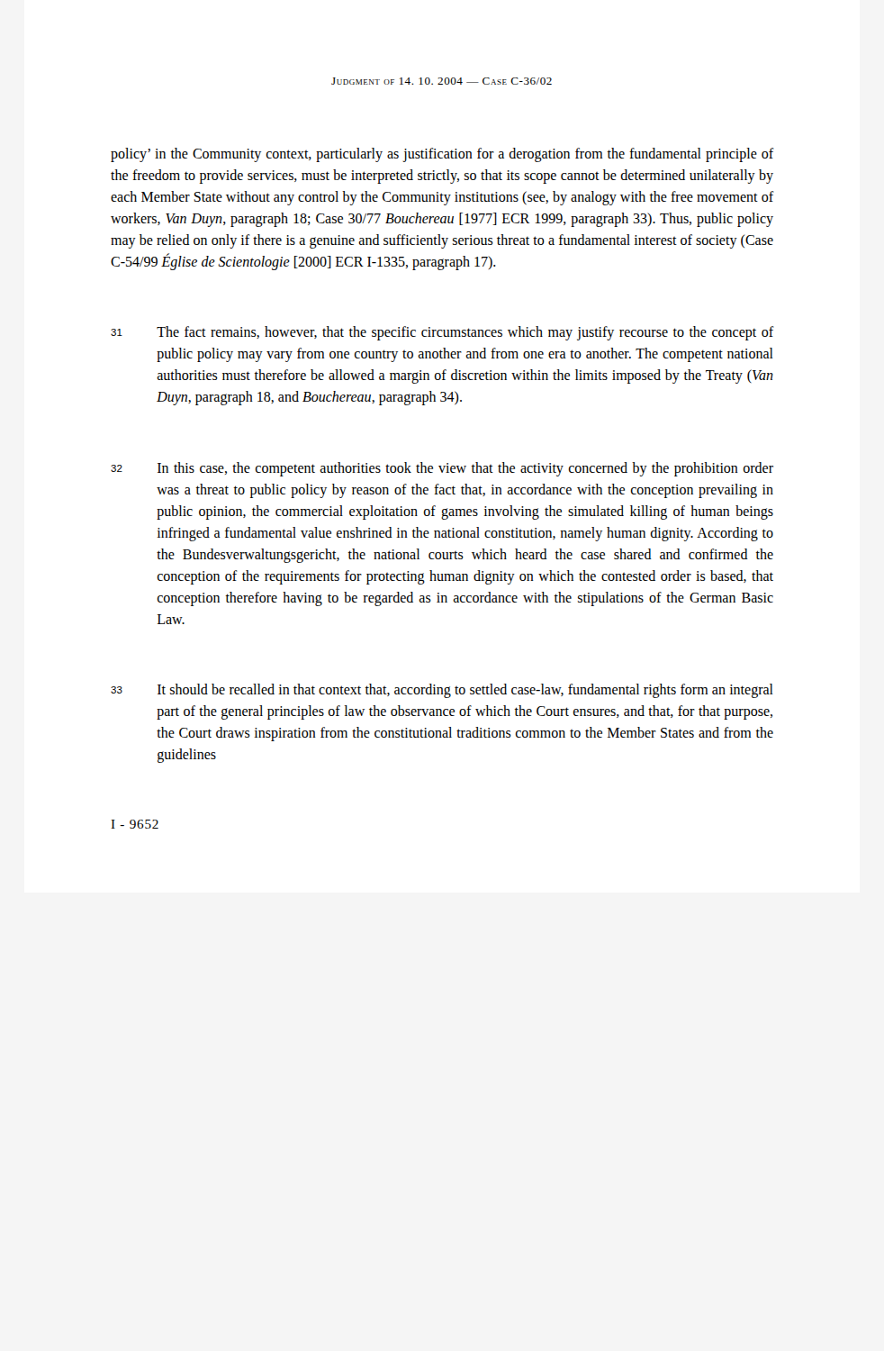Judgment of 14. 10. 2004 — Case C-36/02
policy’ in the Community context, particularly as justification for a derogation from the fundamental principle of the freedom to provide services, must be interpreted strictly, so that its scope cannot be determined unilaterally by each Member State without any control by the Community institutions (see, by analogy with the free movement of workers, Van Duyn, paragraph 18; Case 30/77 Bouchereau [1977] ECR 1999, paragraph 33). Thus, public policy may be relied on only if there is a genuine and sufficiently serious threat to a fundamental interest of society (Case C-54/99 Église de Scientologie [2000] ECR I-1335, paragraph 17).
The fact remains, however, that the specific circumstances which may justify recourse to the concept of public policy may vary from one country to another and from one era to another. The competent national authorities must therefore be allowed a margin of discretion within the limits imposed by the Treaty (Van Duyn, paragraph 18, and Bouchereau, paragraph 34).
In this case, the competent authorities took the view that the activity concerned by the prohibition order was a threat to public policy by reason of the fact that, in accordance with the conception prevailing in public opinion, the commercial exploitation of games involving the simulated killing of human beings infringed a fundamental value enshrined in the national constitution, namely human dignity. According to the Bundesverwaltungsgericht, the national courts which heard the case shared and confirmed the conception of the requirements for protecting human dignity on which the contested order is based, that conception therefore having to be regarded as in accordance with the stipulations of the German Basic Law.
It should be recalled in that context that, according to settled case-law, fundamental rights form an integral part of the general principles of law the observance of which the Court ensures, and that, for that purpose, the Court draws inspiration from the constitutional traditions common to the Member States and from the guidelines
I - 9652